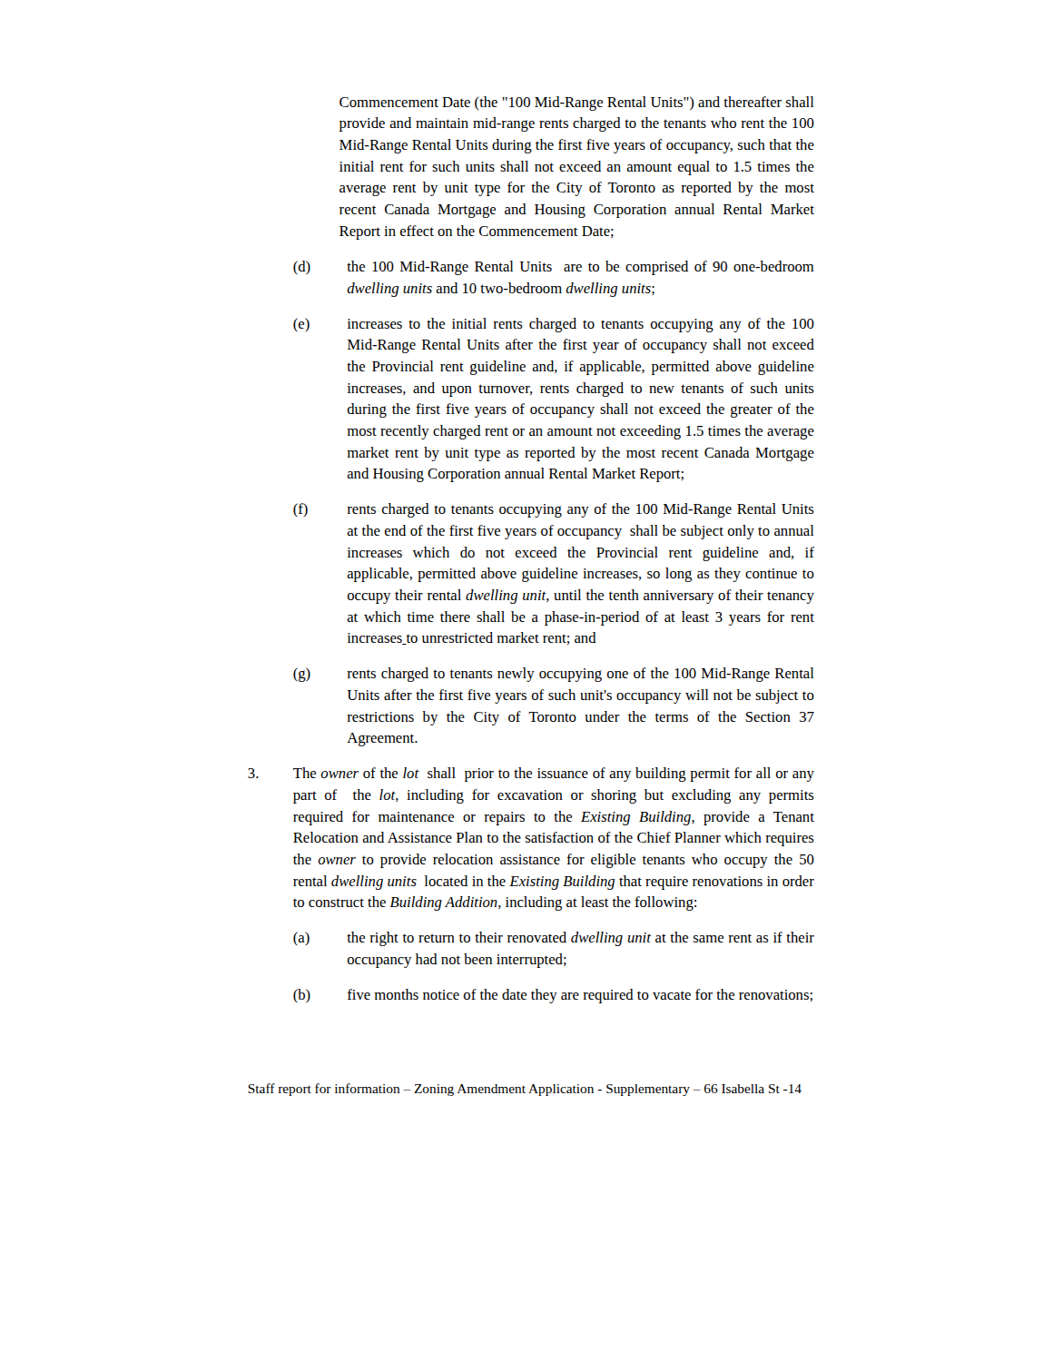Commencement Date (the "100 Mid-Range Rental Units") and thereafter shall provide and maintain mid-range rents charged to the tenants who rent the 100 Mid-Range Rental Units during the first five years of occupancy, such that the initial rent for such units shall not exceed an amount equal to 1.5 times the average rent by unit type for the City of Toronto as reported by the most recent Canada Mortgage and Housing Corporation annual Rental Market Report in effect on the Commencement Date;
(d)
the 100 Mid-Range Rental Units are to be comprised of 90 one-bedroom dwelling units and 10 two-bedroom dwelling units;
(e)
increases to the initial rents charged to tenants occupying any of the 100 Mid-Range Rental Units after the first year of occupancy shall not exceed the Provincial rent guideline and, if applicable, permitted above guideline increases, and upon turnover, rents charged to new tenants of such units during the first five years of occupancy shall not exceed the greater of the most recently charged rent or an amount not exceeding 1.5 times the average market rent by unit type as reported by the most recent Canada Mortgage and Housing Corporation annual Rental Market Report;
(f)
rents charged to tenants occupying any of the 100 Mid-Range Rental Units at the end of the first five years of occupancy shall be subject only to annual increases which do not exceed the Provincial rent guideline and, if applicable, permitted above guideline increases, so long as they continue to occupy their rental dwelling unit, until the tenth anniversary of their tenancy at which time there shall be a phase-in-period of at least 3 years for rent increases to unrestricted market rent; and
(g)
rents charged to tenants newly occupying one of the 100 Mid-Range Rental Units after the first five years of such unit's occupancy will not be subject to restrictions by the City of Toronto under the terms of the Section 37 Agreement.
3.
The owner of the lot shall prior to the issuance of any building permit for all or any part of the lot, including for excavation or shoring but excluding any permits required for maintenance or repairs to the Existing Building, provide a Tenant Relocation and Assistance Plan to the satisfaction of the Chief Planner which requires the owner to provide relocation assistance for eligible tenants who occupy the 50 rental dwelling units located in the Existing Building that require renovations in order to construct the Building Addition, including at least the following:
(a)
the right to return to their renovated dwelling unit at the same rent as if their occupancy had not been interrupted;
(b)
five months notice of the date they are required to vacate for the renovations;
Staff report for information – Zoning Amendment Application - Supplementary – 66 Isabella St -14